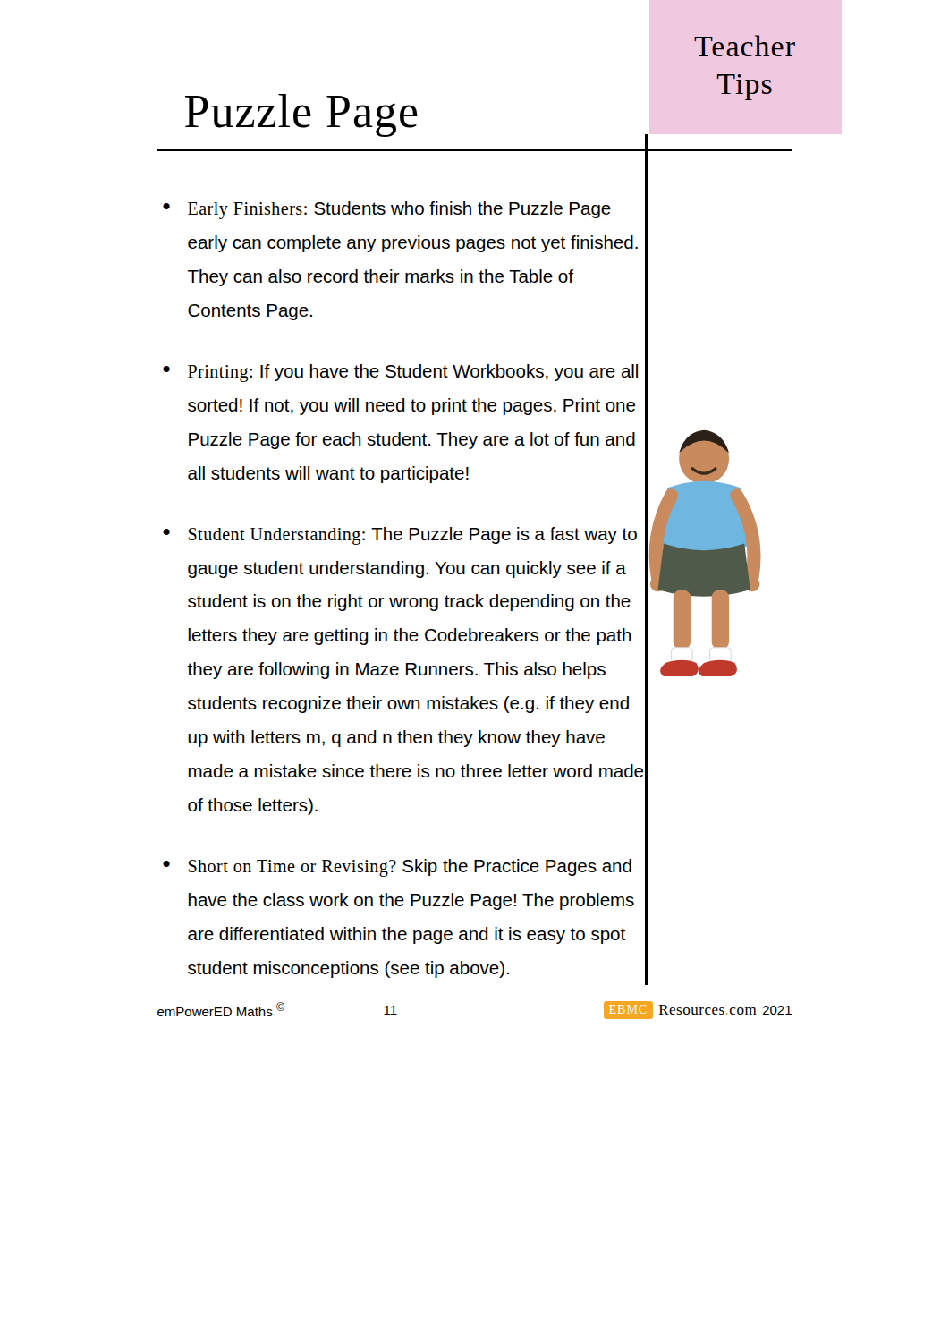Puzzle Page
Teacher
Tips
Early Finishers: Students who finish the Puzzle Page early can complete any previous pages not yet finished. They can also record their marks in the Table of Contents Page.
Printing: If you have the Student Workbooks, you are all sorted! If not, you will need to print the pages. Print one Puzzle Page for each student. They are a lot of fun and all students will want to participate!
Student Understanding: The Puzzle Page is a fast way to gauge student understanding. You can quickly see if a student is on the right or wrong track depending on the letters they are getting in the Codebreakers or the path they are following in Maze Runners. This also helps students recognize their own mistakes (e.g. if they end up with letters m, q and n then they know they have made a mistake since there is no three letter word made of those letters).
Short on Time or Revising? Skip the Practice Pages and have the class work on the Puzzle Page! The problems are differentiated within the page and it is easy to spot student misconceptions (see tip above).
Boy bending forward pointing down
emPowerED Maths ©
11
EBMC Resources. com 2021